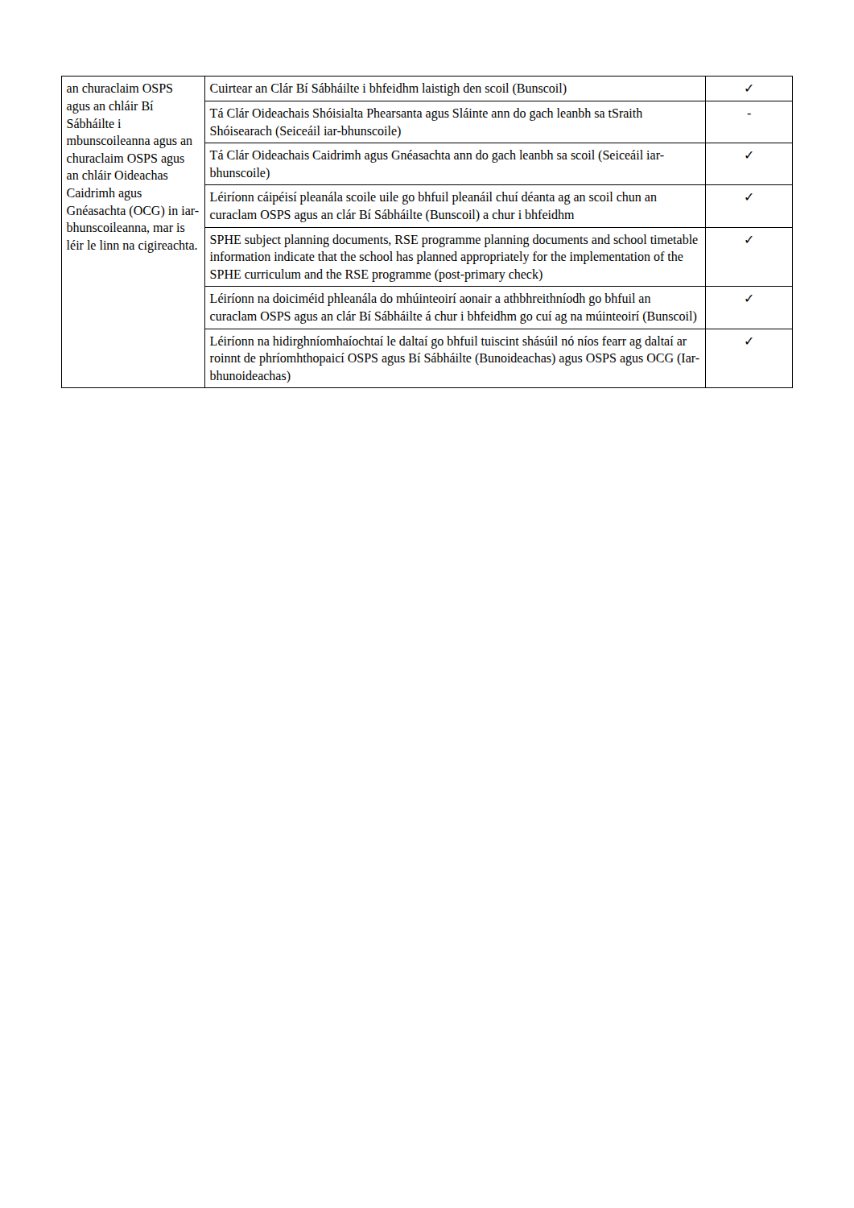| an churaclaim OSPS agus an chláir Bí Sábháilte i mbunscoileanna agus an churaclaim OSPS agus an chláir Oideachas Caidrimh agus Gnéasachta (OCG) in iar-bhunscoileanna, mar is léir le linn na cigireachta. | Cuirtear an Clár Bí Sábháilte i bhfeidhm laistigh den scoil (Bunscoil) | ✓ |
| Tá Clár Oideachais Shóisialta Phearsanta agus Sláinte ann do gach leanbh sa tSraith Shóisearach (Seiceáil iar-bhunscoile) | - |
| Tá Clár Oideachais Caidrimh agus Gnéasachta ann do gach leanbh sa scoil (Seiceáil iar-bhunscoile) | ✓ |
| Léiríonn cáipéisí pleanála scoile uile go bhfuil pleanáil chuí déanta ag an scoil chun an curaclam OSPS agus an clár Bí Sábháilte (Bunscoil) a chur i bhfeidhm | ✓ |
| SPHE subject planning documents, RSE programme planning documents and school timetable information indicate that the school has planned appropriately for the implementation of the SPHE curriculum and the RSE programme (post-primary check) | ✓ |
| Léiríonn na doiciméid phleanála do mhúinteoirí aonair a athbhreithníodh go bhfuil an curaclam OSPS agus an clár Bí Sábháilte á chur i bhfeidhm go cuí ag na múinteoirí (Bunscoil) | ✓ |
| Léiríonn na hidirghníomhaíochtaí le daltaí go bhfuil tuiscint shásúil nó níos fearr ag daltaí ar roinnt de phríomhthopaicí OSPS agus Bí Sábháilte (Bunoideachas) agus OSPS agus OCG (Iar-bhunoideachas) | ✓ |